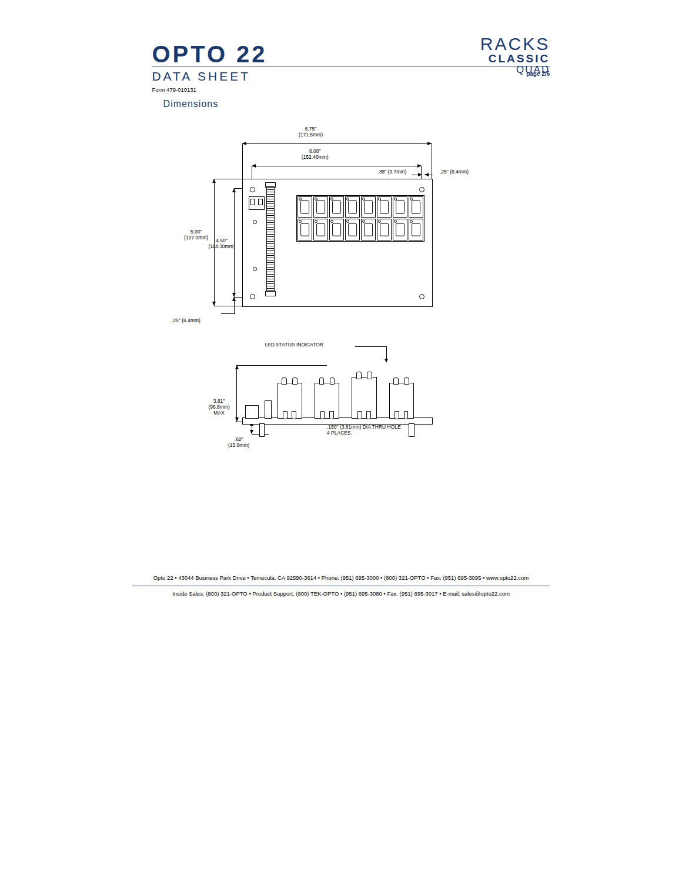OPTO 22
DATA SHEET
Form 479-010131
RACKS
CLASSIC
QUAD
page 2/6
Dimensions
6.75"
(171.5mm)
6.00"
(152.40mm)
.38" (9.7mm)
.25" (6.4mm)
5.00"
(127.0mm)
4.50"
(114.30mm)
.25" (6.4mm)
LED STATUS INDICATOR
3.81"
(96.8mm)
MAX
.62"
(15.8mm)
SWAGED STANDOFF
.150" (3.81mm) DIA THRU HOLE
4 PLACES.
Opto 22 • 43044 Business Park Drive • Temecula, CA 92590-3614 • Phone: (951) 695-3000 • (800) 321-OPTO • Fax: (951) 695-3095 • www.opto22.com
Inside Sales: (800) 321-OPTO • Product Support: (800) TEK-OPTO • (951) 695-3080 • Fax: (951) 695-3017 • E-mail: sales@opto22.com